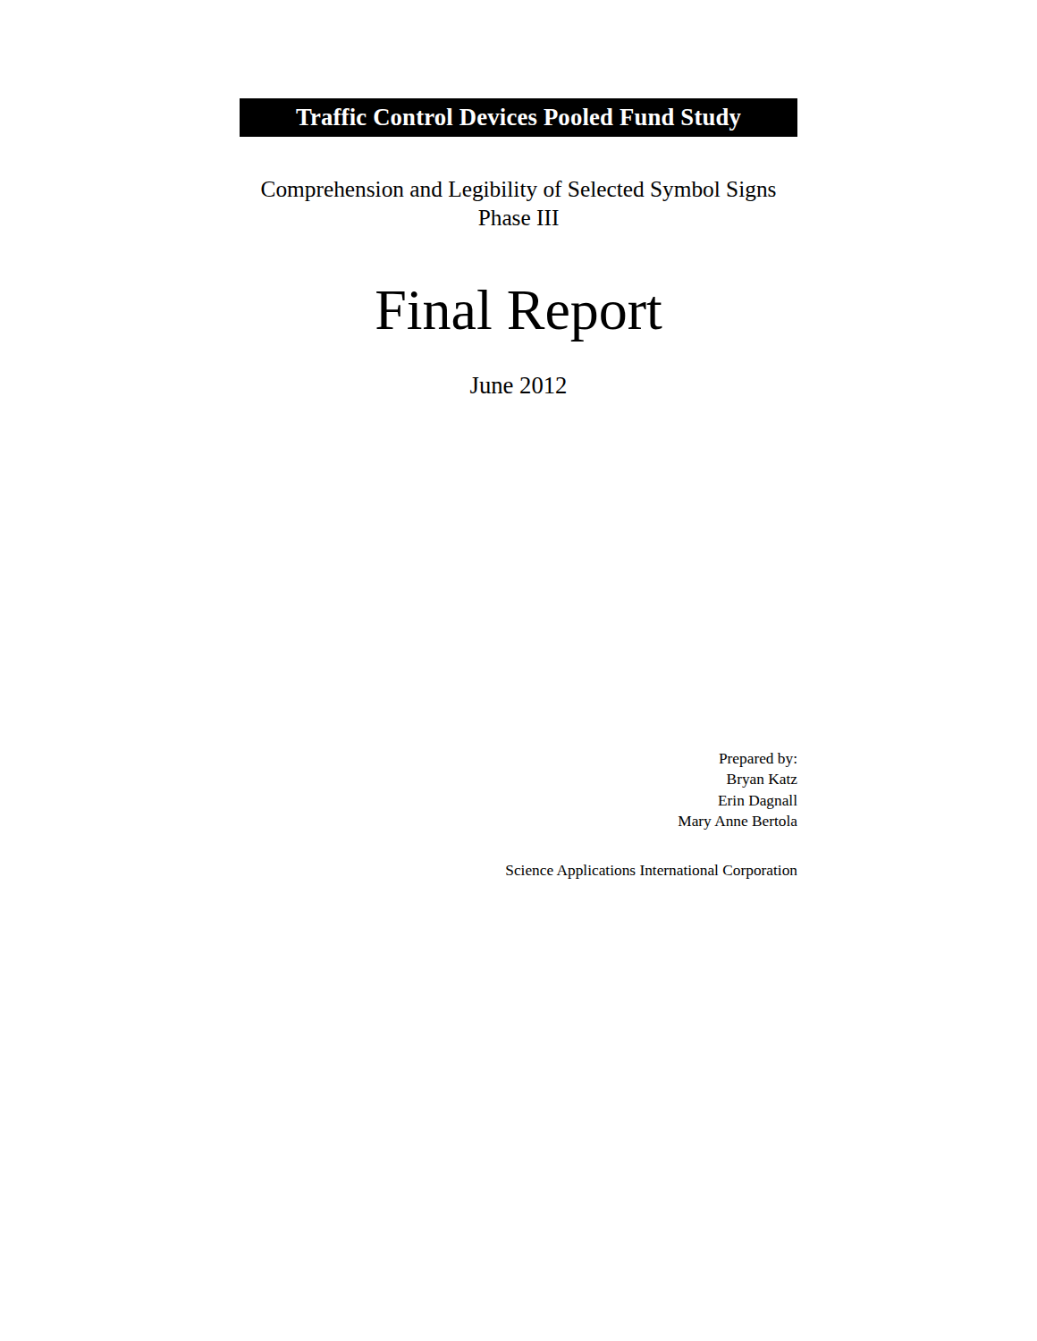Traffic Control Devices Pooled Fund Study
Comprehension and Legibility of Selected Symbol Signs
Phase III
Final Report
June 2012
Prepared by:
Bryan Katz
Erin Dagnall
Mary Anne Bertola
Science Applications International Corporation